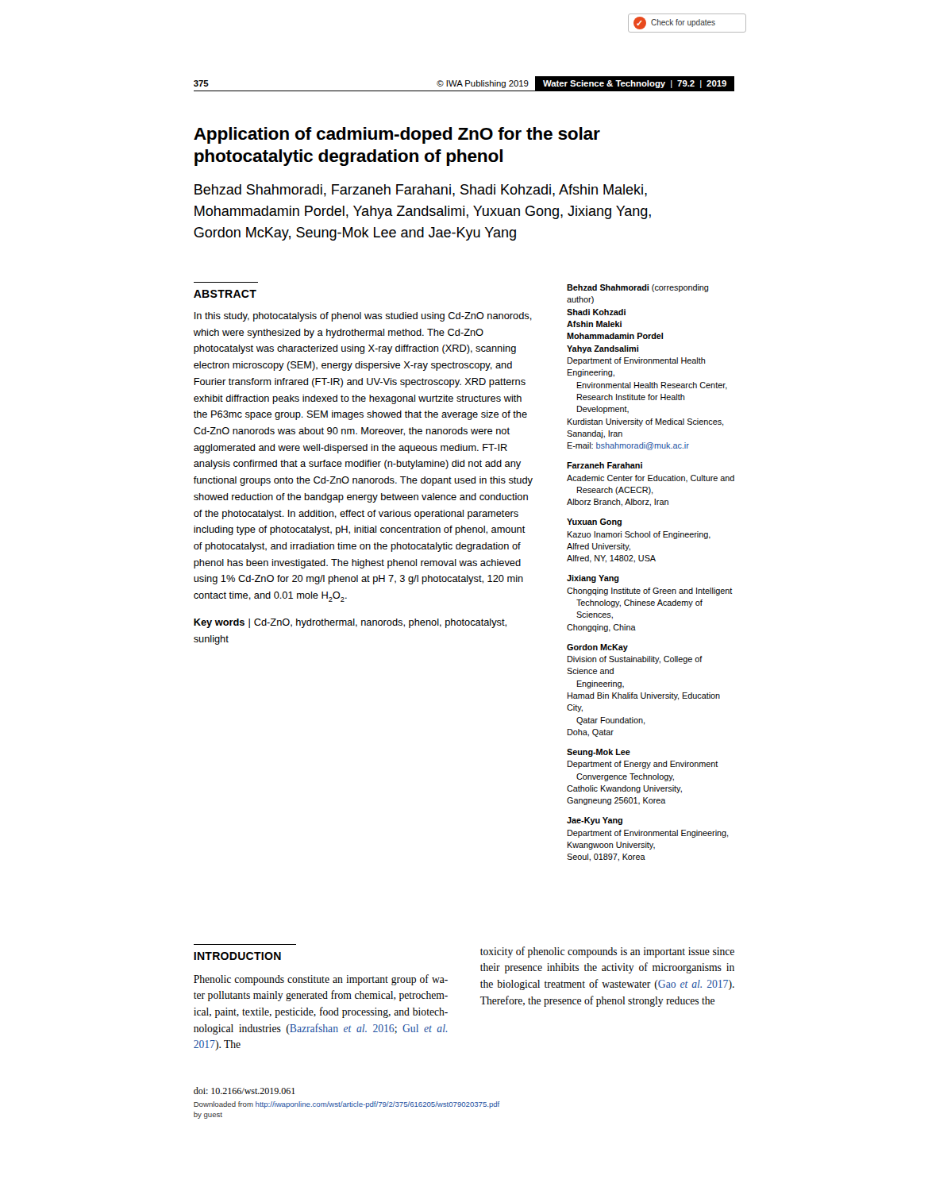✓
Check for updates
375
© IWA Publishing 2019
Water Science & Technology|79.2|2019
Application of cadmium-doped ZnO for the solar
photocatalytic degradation of phenol
Behzad Shahmoradi, Farzaneh Farahani, Shadi Kohzadi, Afshin Maleki,
Mohammadamin Pordel, Yahya Zandsalimi, Yuxuan Gong, Jixiang Yang,
Gordon McKay, Seung-Mok Lee and Jae-Kyu Yang
ABSTRACT
In this study, photocatalysis of phenol was studied using Cd-ZnO nanorods, which were synthesized by a hydrothermal method. The Cd-ZnO photocatalyst was characterized using X-ray diffraction (XRD), scanning electron microscopy (SEM), energy dispersive X-ray spectroscopy, and Fourier transform infrared (FT-IR) and UV-Vis spectroscopy. XRD patterns exhibit diffraction peaks indexed to the hexagonal wurtzite structures with the P63mc space group. SEM images showed that the average size of the Cd-ZnO nanorods was about 90 nm. Moreover, the nanorods were not agglomerated and were well-dispersed in the aqueous medium. FT-IR analysis confirmed that a surface modifier (n-butylamine) did not add any functional groups onto the Cd-ZnO nanorods. The dopant used in this study showed reduction of the bandgap energy between valence and conduction of the photocatalyst. In addition, effect of various operational parameters including type of photocatalyst, pH, initial concentration of phenol, amount of photocatalyst, and irradiation time on the photocatalytic degradation of phenol has been investigated. The highest phenol removal was achieved using 1% Cd-ZnO for 20 mg/l phenol at pH 7, 3 g/l photocatalyst, 120 min contact time, and 0.01 mole H2O2.
Key words|Cd-ZnO, hydrothermal, nanorods, phenol, photocatalyst, sunlight
Behzad Shahmoradi (corresponding author)
Shadi Kohzadi
Afshin Maleki
Mohammadamin Pordel
Yahya Zandsalimi
Department of Environmental Health Engineering,
Environmental Health Research Center,
Research Institute for Health Development,
Kurdistan University of Medical Sciences,
Sanandaj, Iran
E-mail: bshahmoradi@muk.ac.ir
Farzaneh Farahani
Academic Center for Education, Culture and
Research (ACECR),
Alborz Branch, Alborz, Iran
Yuxuan Gong
Kazuo Inamori School of Engineering,
Alfred University,
Alfred, NY, 14802, USA
Jixiang Yang
Chongqing Institute of Green and Intelligent
Technology, Chinese Academy of Sciences,
Chongqing, China
Gordon McKay
Division of Sustainability, College of Science and
Engineering,
Hamad Bin Khalifa University, Education City,
Qatar Foundation,
Doha, Qatar
Seung-Mok Lee
Department of Energy and Environment
Convergence Technology,
Catholic Kwandong University,
Gangneung 25601, Korea
Jae-Kyu Yang
Department of Environmental Engineering,
Kwangwoon University,
Seoul, 01897, Korea
INTRODUCTION
Phenolic compounds constitute an important group of water pollutants mainly generated from chemical, petrochemical, paint, textile, pesticide, food processing, and biotechnological industries (Bazrafshan et al. 2016; Gul et al. 2017). The
doi: 10.2166/wst.2019.061
toxicity of phenolic compounds is an important issue since their presence inhibits the activity of microorganisms in the biological treatment of wastewater (Gao et al. 2017). Therefore, the presence of phenol strongly reduces the
Downloaded from http://iwaponline.com/wst/article-pdf/79/2/375/616205/wst079020375.pdf
by guest